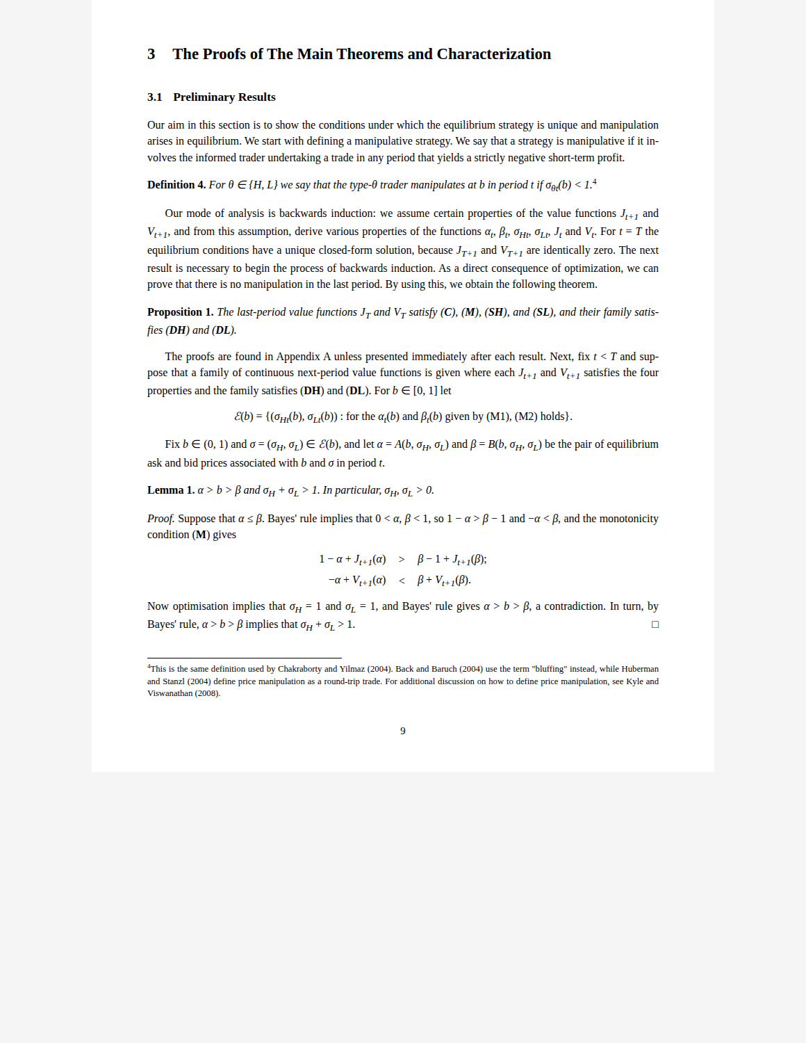3 The Proofs of The Main Theorems and Characterization
3.1 Preliminary Results
Our aim in this section is to show the conditions under which the equilibrium strategy is unique and manipulation arises in equilibrium. We start with defining a manipulative strategy. We say that a strategy is manipulative if it involves the informed trader undertaking a trade in any period that yields a strictly negative short-term profit.
Definition 4. For θ ∈ {H, L} we say that the type-θ trader manipulates at b in period t if σθt(b) < 1.4
Our mode of analysis is backwards induction: we assume certain properties of the value functions Jt+1 and Vt+1, and from this assumption, derive various properties of the functions αt, βt, σHt, σLt, Jt and Vt. For t = T the equilibrium conditions have a unique closed-form solution, because JT+1 and VT+1 are identically zero. The next result is necessary to begin the process of backwards induction. As a direct consequence of optimization, we can prove that there is no manipulation in the last period. By using this, we obtain the following theorem.
Proposition 1. The last-period value functions JT and VT satisfy (C), (M), (SH), and (SL), and their family satisfies (DH) and (DL).
The proofs are found in Appendix A unless presented immediately after each result. Next, fix t < T and suppose that a family of continuous next-period value functions is given where each Jt+1 and Vt+1 satisfies the four properties and the family satisfies (DH) and (DL). For b ∈ [0, 1] let
ℰ(b) = {(σHt(b), σLt(b)) : for the αt(b) and βt(b) given by (M1), (M2) holds}.
Fix b ∈ (0, 1) and σ = (σH, σL) ∈ ℰ(b), and let α = A(b, σH, σL) and β = B(b, σH, σL) be the pair of equilibrium ask and bid prices associated with b and σ in period t.
Lemma 1. α > b > β and σH + σL > 1. In particular, σH, σL > 0.
Proof. Suppose that α ≤ β. Bayes' rule implies that 0 < α, β < 1, so 1 − α > β − 1 and −α < β, and the monotonicity condition (M) gives
| 1 − α + J t+1 ( α ) | > | β − 1 + J t+1 ( β ); |
| − α + V t+1 ( α ) | < | β + V t+1 ( β ). |
Now optimisation implies that σH = 1 and σL = 1, and Bayes' rule gives α > b > β, a contradiction. In turn, by Bayes' rule, α > b > β implies that σH + σL > 1. □
4This is the same definition used by Chakraborty and Yilmaz (2004). Back and Baruch (2004) use the term "bluffing" instead, while Huberman and Stanzl (2004) define price manipulation as a round-trip trade. For additional discussion on how to define price manipulation, see Kyle and Viswanathan (2008).
9